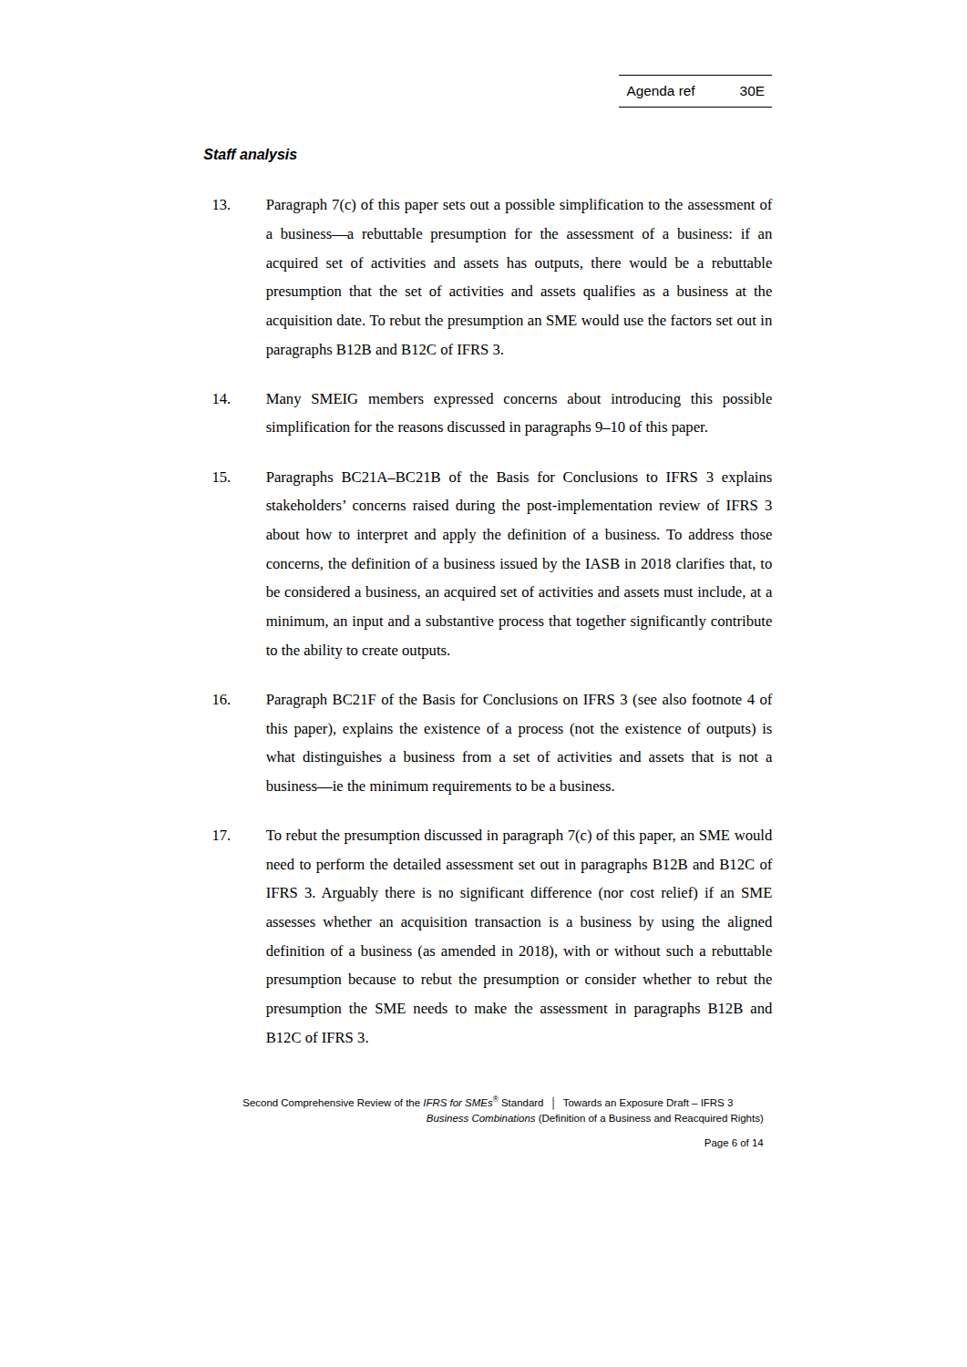| Agenda ref | 30E |
Staff analysis
Paragraph 7(c) of this paper sets out a possible simplification to the assessment of a business—a rebuttable presumption for the assessment of a business: if an acquired set of activities and assets has outputs, there would be a rebuttable presumption that the set of activities and assets qualifies as a business at the acquisition date. To rebut the presumption an SME would use the factors set out in paragraphs B12B and B12C of IFRS 3.
Many SMEIG members expressed concerns about introducing this possible simplification for the reasons discussed in paragraphs 9–10 of this paper.
Paragraphs BC21A–BC21B of the Basis for Conclusions to IFRS 3 explains stakeholders’ concerns raised during the post-implementation review of IFRS 3 about how to interpret and apply the definition of a business. To address those concerns, the definition of a business issued by the IASB in 2018 clarifies that, to be considered a business, an acquired set of activities and assets must include, at a minimum, an input and a substantive process that together significantly contribute to the ability to create outputs.
Paragraph BC21F of the Basis for Conclusions on IFRS 3 (see also footnote 4 of this paper), explains the existence of a process (not the existence of outputs) is what distinguishes a business from a set of activities and assets that is not a business—ie the minimum requirements to be a business.
To rebut the presumption discussed in paragraph 7(c) of this paper, an SME would need to perform the detailed assessment set out in paragraphs B12B and B12C of IFRS 3. Arguably there is no significant difference (nor cost relief) if an SME assesses whether an acquisition transaction is a business by using the aligned definition of a business (as amended in 2018), with or without such a rebuttable presumption because to rebut the presumption or consider whether to rebut the presumption the SME needs to make the assessment in paragraphs B12B and B12C of IFRS 3.
Second Comprehensive Review of the IFRS for SMEs® Standard │ Towards an Exposure Draft – IFRS 3
Business Combinations (Definition of a Business and Reacquired Rights)
Page 6 of 14